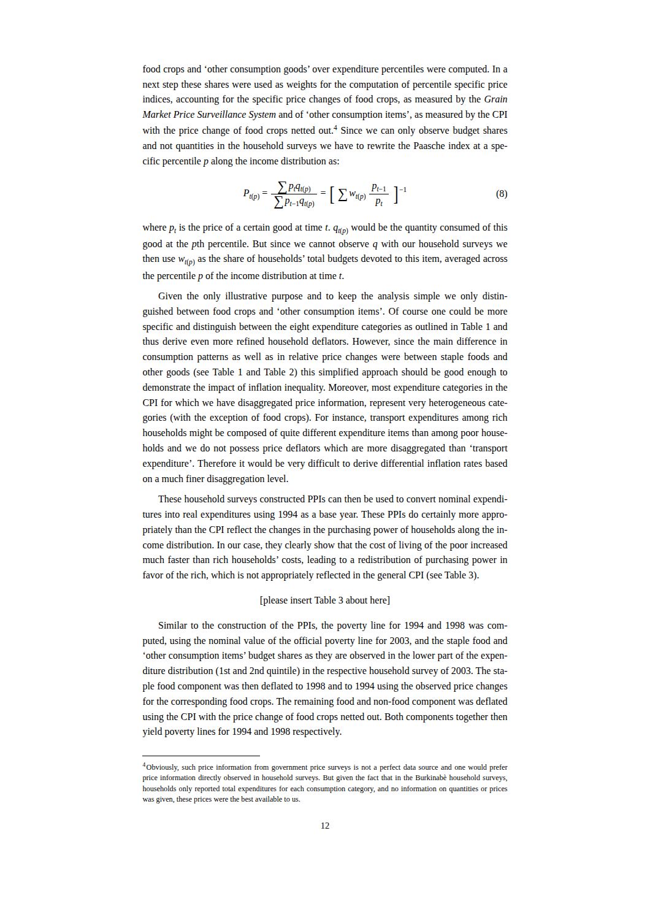food crops and ‘other consumption goods’ over expenditure percentiles were computed. In a next step these shares were used as weights for the computation of percentile specific price indices, accounting for the specific price changes of food crops, as measured by the Grain Market Price Surveillance System and of ‘other consumption items’, as measured by the CPI with the price change of food crops netted out.4 Since we can only observe budget shares and not quantities in the household surveys we have to rewrite the Paasche index at a specific percentile p along the income distribution as:
Pt(p) = ∑ptqt(p) ∑pt−1 qt(p) = [ ∑wt(p) pt−1 pt ]−1 (8)
where pt is the price of a certain good at time t. qt(p) would be the quantity consumed of this good at the pth percentile. But since we cannot observe q with our household surveys we then use wt(p) as the share of households’ total budgets devoted to this item, averaged across the percentile p of the income distribution at time t.
Given the only illustrative purpose and to keep the analysis simple we only distinguished between food crops and ‘other consumption items’. Of course one could be more specific and distinguish between the eight expenditure categories as outlined in Table 1 and thus derive even more refined household deflators. However, since the main difference in consumption patterns as well as in relative price changes were between staple foods and other goods (see Table 1 and Table 2) this simplified approach should be good enough to demonstrate the impact of inflation inequality. Moreover, most expenditure categories in the CPI for which we have disaggregated price information, represent very heterogeneous categories (with the exception of food crops). For instance, transport expenditures among rich households might be composed of quite different expenditure items than among poor households and we do not possess price deflators which are more disaggregated than ‘transport expenditure’. Therefore it would be very difficult to derive differential inflation rates based on a much finer disaggregation level.
These household surveys constructed PPIs can then be used to convert nominal expenditures into real expenditures using 1994 as a base year. These PPIs do certainly more appropriately than the CPI reflect the changes in the purchasing power of households along the income distribution. In our case, they clearly show that the cost of living of the poor increased much faster than rich households’ costs, leading to a redistribution of purchasing power in favor of the rich, which is not appropriately reflected in the general CPI (see Table 3).
[please insert Table 3 about here]
Similar to the construction of the PPIs, the poverty line for 1994 and 1998 was computed, using the nominal value of the official poverty line for 2003, and the staple food and ‘other consumption items’ budget shares as they are observed in the lower part of the expenditure distribution (1st and 2nd quintile) in the respective household survey of 2003. The staple food component was then deflated to 1998 and to 1994 using the observed price changes for the corresponding food crops. The remaining food and non-food component was deflated using the CPI with the price change of food crops netted out. Both components together then yield poverty lines for 1994 and 1998 respectively.
4 Obviously, such price information from government price surveys is not a perfect data source and one would prefer price information directly observed in household surveys. But given the fact that in the Burkinabè household surveys, households only reported total expenditures for each consumption category, and no information on quantities or prices was given, these prices were the best available to us.
12